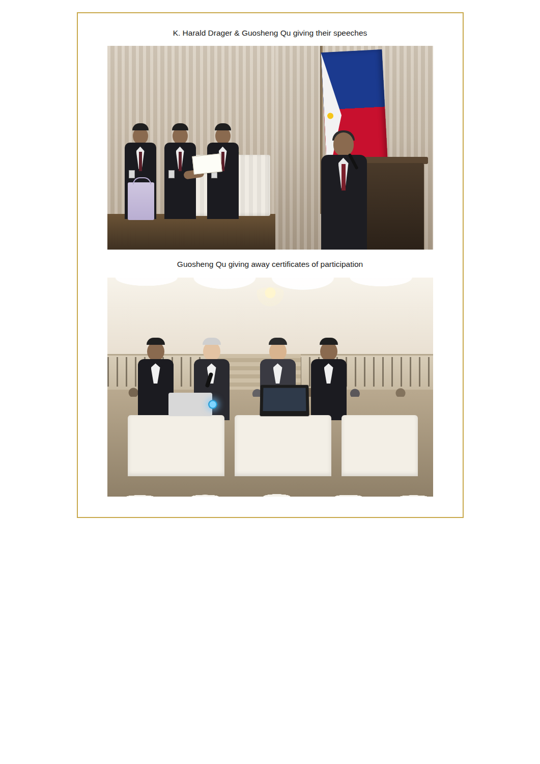K. Harald Drager & Guosheng Qu giving their speeches
Guosheng Qu giving away certificates of participation